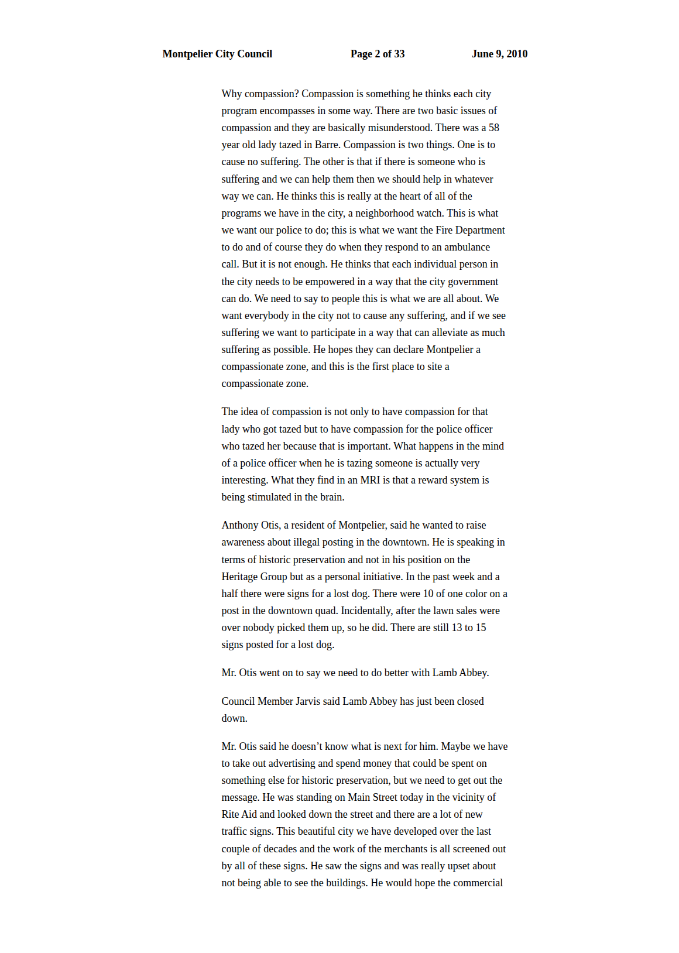Montpelier City Council
Page 2 of 33
June 9, 2010
Why compassion? Compassion is something he thinks each city program encompasses in some way. There are two basic issues of compassion and they are basically misunderstood. There was a 58 year old lady tazed in Barre. Compassion is two things. One is to cause no suffering. The other is that if there is someone who is suffering and we can help them then we should help in whatever way we can. He thinks this is really at the heart of all of the programs we have in the city, a neighborhood watch. This is what we want our police to do; this is what we want the Fire Department to do and of course they do when they respond to an ambulance call. But it is not enough. He thinks that each individual person in the city needs to be empowered in a way that the city government can do. We need to say to people this is what we are all about. We want everybody in the city not to cause any suffering, and if we see suffering we want to participate in a way that can alleviate as much suffering as possible. He hopes they can declare Montpelier a compassionate zone, and this is the first place to site a compassionate zone.
The idea of compassion is not only to have compassion for that lady who got tazed but to have compassion for the police officer who tazed her because that is important. What happens in the mind of a police officer when he is tazing someone is actually very interesting. What they find in an MRI is that a reward system is being stimulated in the brain.
Anthony Otis, a resident of Montpelier, said he wanted to raise awareness about illegal posting in the downtown. He is speaking in terms of historic preservation and not in his position on the Heritage Group but as a personal initiative. In the past week and a half there were signs for a lost dog. There were 10 of one color on a post in the downtown quad. Incidentally, after the lawn sales were over nobody picked them up, so he did. There are still 13 to 15 signs posted for a lost dog.
Mr. Otis went on to say we need to do better with Lamb Abbey.
Council Member Jarvis said Lamb Abbey has just been closed down.
Mr. Otis said he doesn’t know what is next for him. Maybe we have to take out advertising and spend money that could be spent on something else for historic preservation, but we need to get out the message. He was standing on Main Street today in the vicinity of Rite Aid and looked down the street and there are a lot of new traffic signs. This beautiful city we have developed over the last couple of decades and the work of the merchants is all screened out by all of these signs. He saw the signs and was really upset about not being able to see the buildings. He would hope the commercial